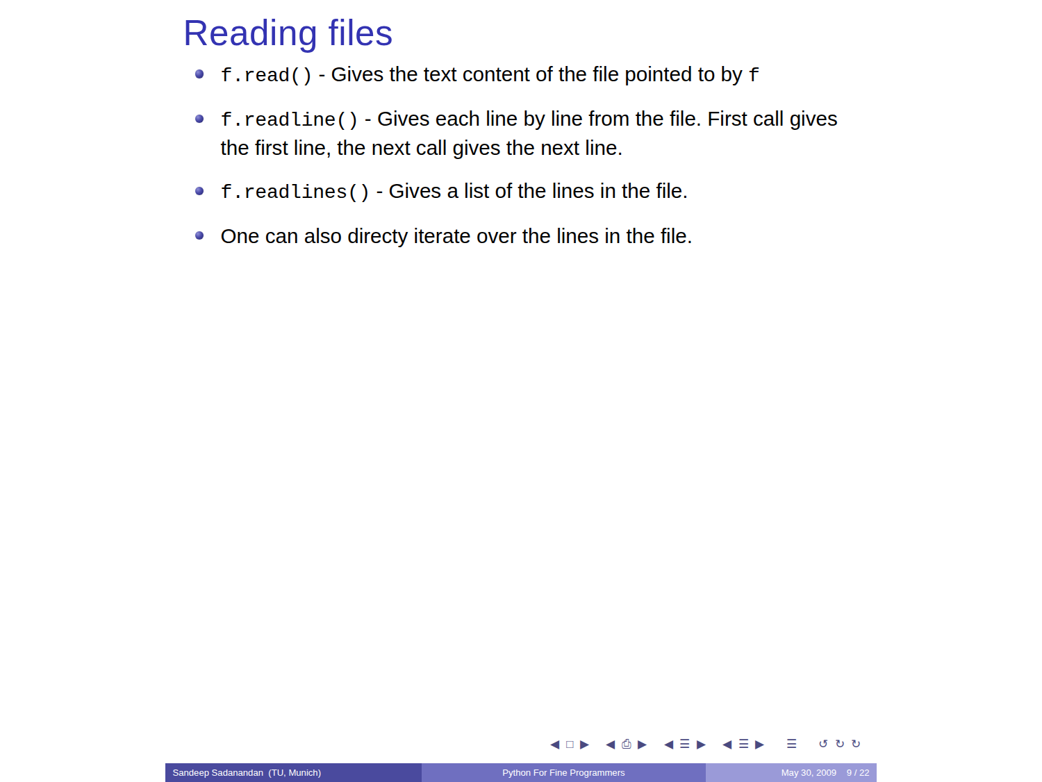Reading files
f.read() - Gives the text content of the file pointed to by f
f.readline() - Gives each line by line from the file. First call gives the first line, the next call gives the next line.
f.readlines() - Gives a list of the lines in the file.
One can also directy iterate over the lines in the file.
◀ □ ▶ ◀ ⎙ ▶ ◀ ☰ ▶ ◀ ☰ ▶ ☰ ↺ ↻ ↻
Sandeep Sadanandan (TU, Munich)
Python For Fine Programmers
May 30, 2009 9 / 22